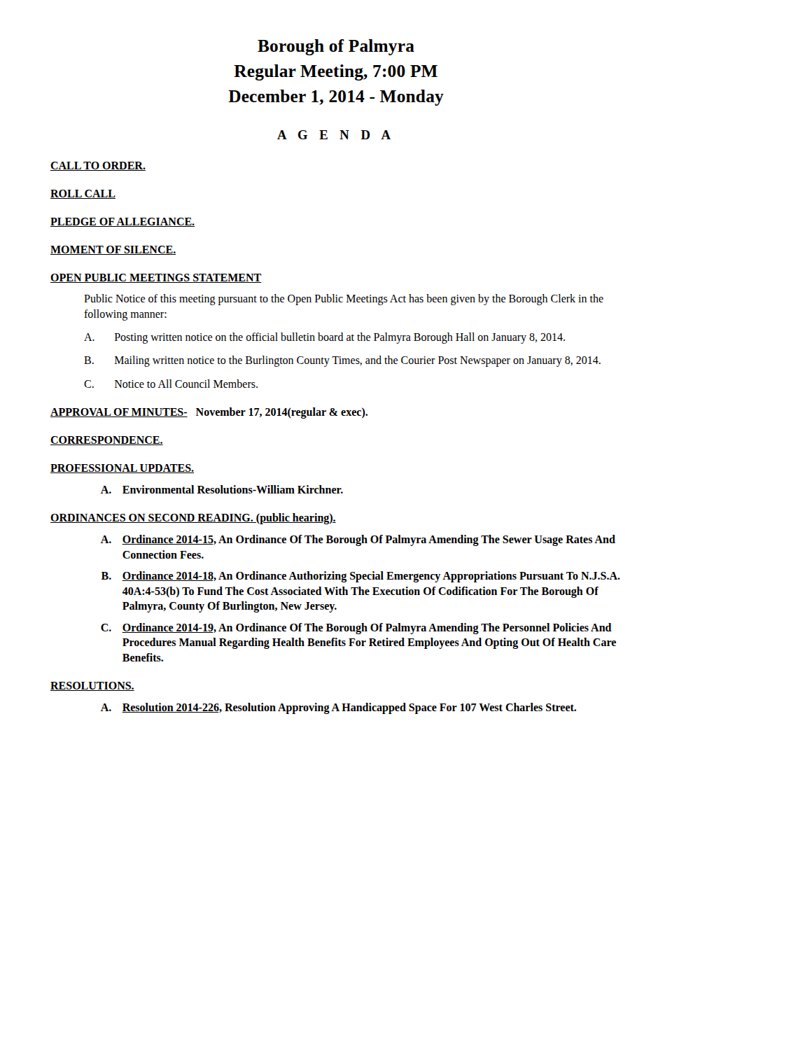Borough of Palmyra
Regular Meeting, 7:00 PM
December 1, 2014 - Monday
A G E N D A
CALL TO ORDER.
ROLL CALL
PLEDGE OF ALLEGIANCE.
MOMENT OF SILENCE.
OPEN PUBLIC MEETINGS STATEMENT
Public Notice of this meeting pursuant to the Open Public Meetings Act has been given by the Borough Clerk in the following manner:
A.
Posting written notice on the official bulletin board at the Palmyra Borough Hall on January 8, 2014.
B.
Mailing written notice to the Burlington County Times, and the Courier Post Newspaper on January 8, 2014.
C.
Notice to All Council Members.
APPROVAL OF MINUTES- November 17, 2014(regular & exec).
CORRESPONDENCE.
PROFESSIONAL UPDATES.
Environmental Resolutions-William Kirchner.
ORDINANCES ON SECOND READING. (public hearing).
Ordinance 2014-15, An Ordinance Of The Borough Of Palmyra Amending The Sewer Usage Rates And Connection Fees.
Ordinance 2014-18, An Ordinance Authorizing Special Emergency Appropriations Pursuant To N.J.S.A. 40A:4-53(b) To Fund The Cost Associated With The Execution Of Codification For The Borough Of Palmyra, County Of Burlington, New Jersey.
Ordinance 2014-19, An Ordinance Of The Borough Of Palmyra Amending The Personnel Policies And Procedures Manual Regarding Health Benefits For Retired Employees And Opting Out Of Health Care Benefits.
RESOLUTIONS.
Resolution 2014-226, Resolution Approving A Handicapped Space For 107 West Charles Street.